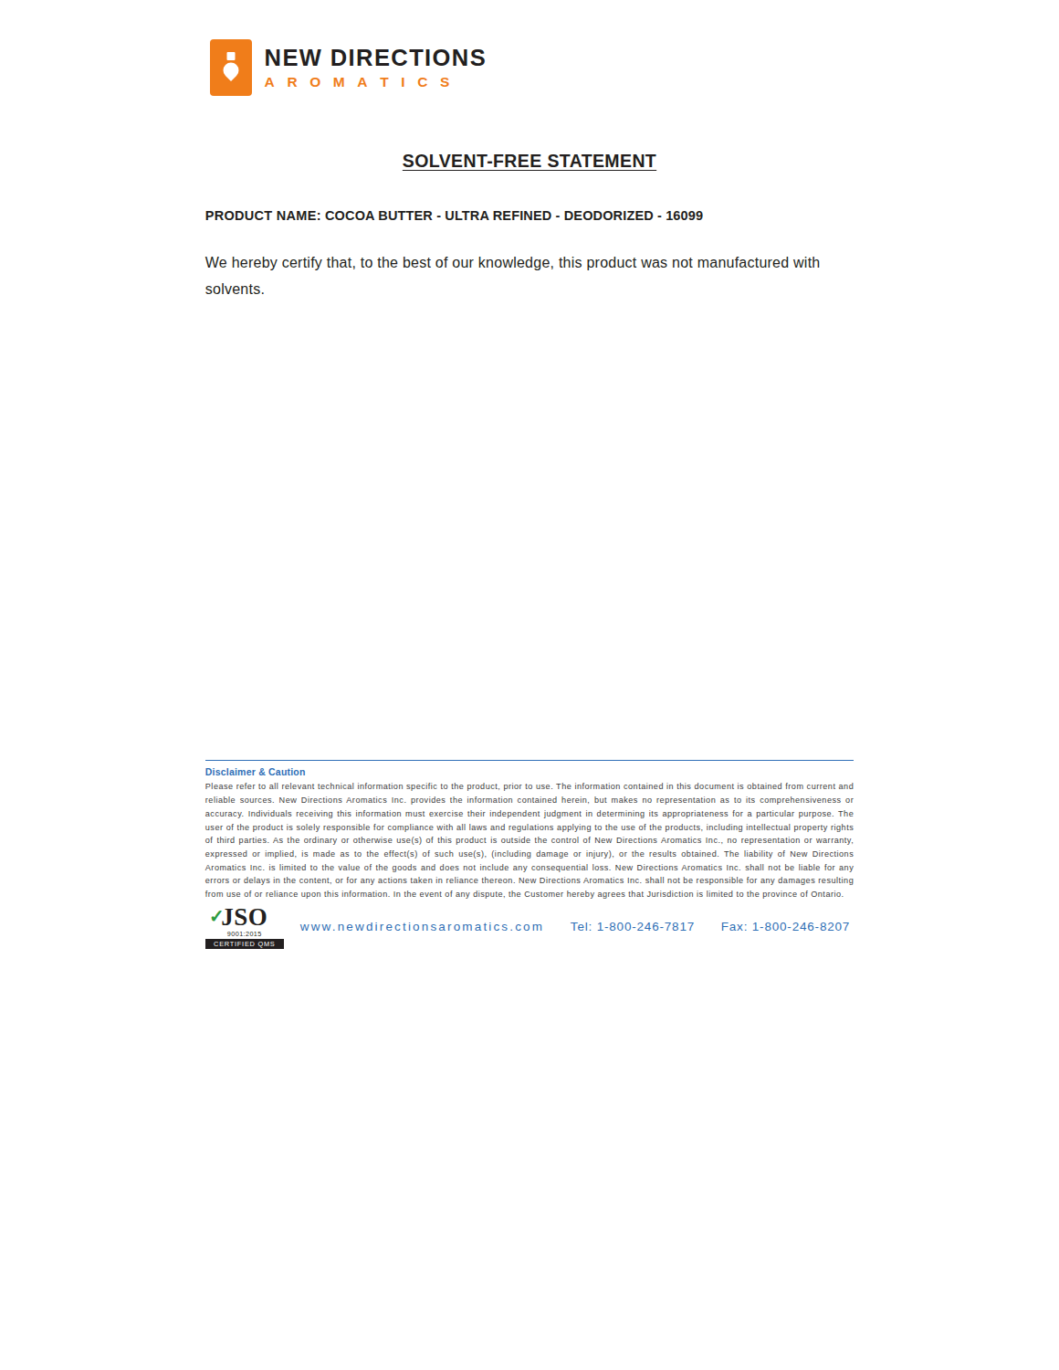NEW DIRECTIONS
A R O M A T I C S
SOLVENT-FREE STATEMENT
PRODUCT NAME: COCOA BUTTER - ULTRA REFINED - DEODORIZED - 16099
We hereby certify that, to the best of our knowledge, this product was not manufactured with solvents.
Disclaimer & Caution
Please refer to all relevant technical information specific to the product, prior to use. The information contained in this document is obtained from current and reliable sources. New Directions Aromatics Inc. provides the information contained herein, but makes no representation as to its comprehensiveness or accuracy. Individuals receiving this information must exercise their independent judgment in determining its appropriateness for a particular purpose. The user of the product is solely responsible for compliance with all laws and regulations applying to the use of the products, including intellectual property rights of third parties. As the ordinary or otherwise use(s) of this product is outside the control of New Directions Aromatics Inc., no representation or warranty, expressed or implied, is made as to the effect(s) of such use(s), (including damage or injury), or the results obtained. The liability of New Directions Aromatics Inc. is limited to the value of the goods and does not include any consequential loss. New Directions Aromatics Inc. shall not be liable for any errors or delays in the content, or for any actions taken in reliance thereon. New Directions Aromatics Inc. shall not be responsible for any damages resulting from use of or reliance upon this information. In the event of any dispute, the Customer hereby agrees that Jurisdiction is limited to the province of Ontario.
✓JSO
9001:2015
CERTIFIED QMS
www.newdirectionsaromatics.com Tel: 1-800-246-7817 Fax: 1-800-246-8207